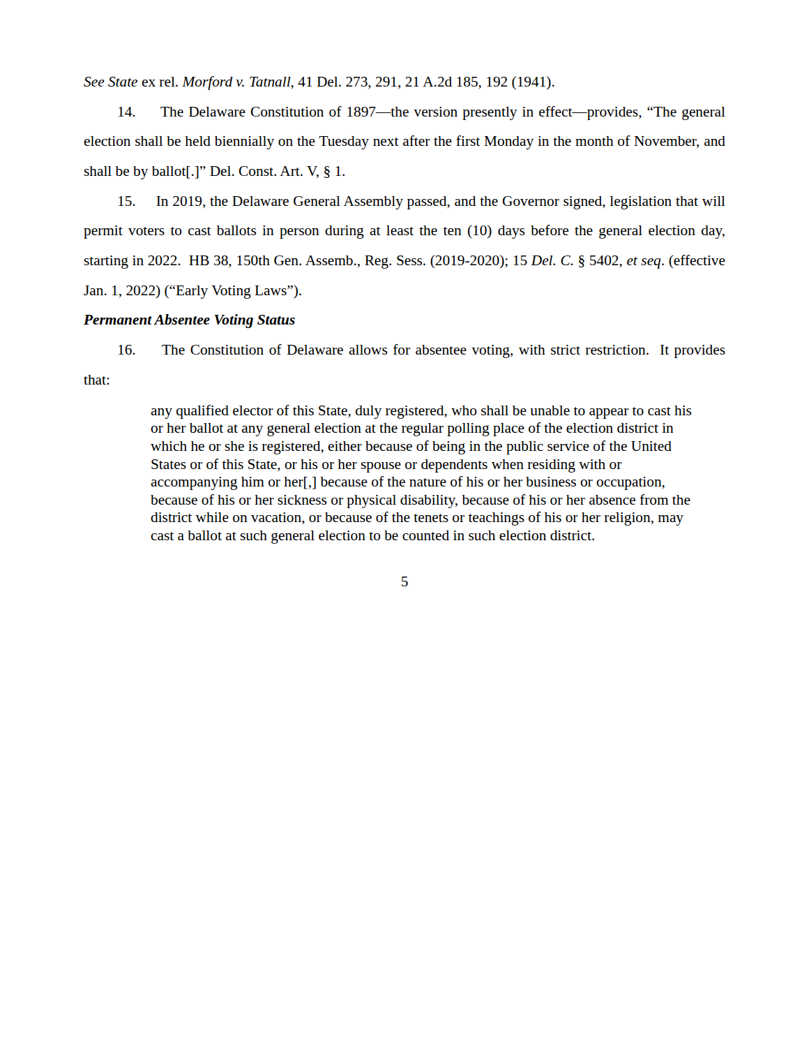See State ex rel. Morford v. Tatnall, 41 Del. 273, 291, 21 A.2d 185, 192 (1941).
14. The Delaware Constitution of 1897—the version presently in effect—provides, “The general election shall be held biennially on the Tuesday next after the first Monday in the month of November, and shall be by ballot[.]” Del. Const. Art. V, § 1.
15. In 2019, the Delaware General Assembly passed, and the Governor signed, legislation that will permit voters to cast ballots in person during at least the ten (10) days before the general election day, starting in 2022. HB 38, 150th Gen. Assemb., Reg. Sess. (2019-2020); 15 Del. C. § 5402, et seq. (effective Jan. 1, 2022) (“Early Voting Laws”).
Permanent Absentee Voting Status
16. The Constitution of Delaware allows for absentee voting, with strict restriction. It provides that:
any qualified elector of this State, duly registered, who shall be unable to appear to cast his or her ballot at any general election at the regular polling place of the election district in which he or she is registered, either because of being in the public service of the United States or of this State, or his or her spouse or dependents when residing with or accompanying him or her[,] because of the nature of his or her business or occupation, because of his or her sickness or physical disability, because of his or her absence from the district while on vacation, or because of the tenets or teachings of his or her religion, may cast a ballot at such general election to be counted in such election district.
5